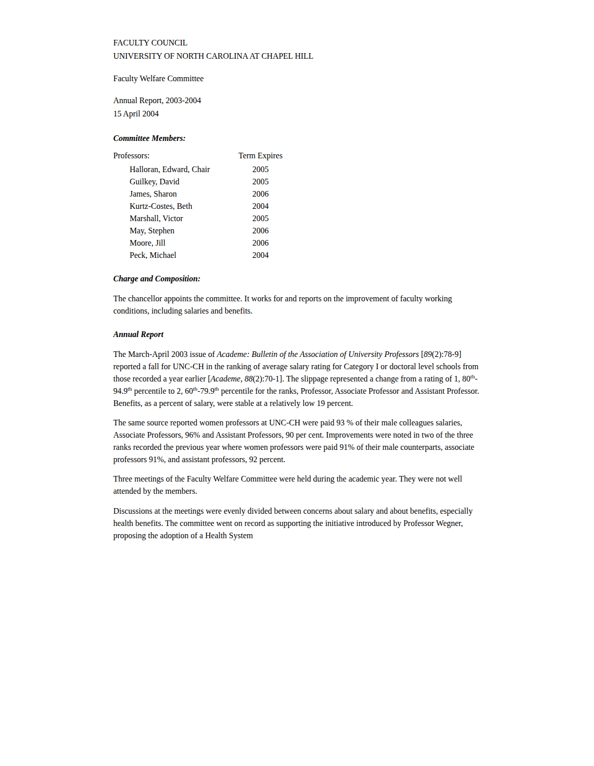FACULTY COUNCIL
UNIVERSITY OF NORTH CAROLINA AT CHAPEL HILL
Faculty Welfare Committee
Annual Report, 2003-2004
15 April 2004
Committee Members:
| Professors: | Term Expires |
| --- | --- |
| Halloran, Edward, Chair | 2005 |
| Guilkey, David | 2005 |
| James, Sharon | 2006 |
| Kurtz-Costes, Beth | 2004 |
| Marshall, Victor | 2005 |
| May, Stephen | 2006 |
| Moore, Jill | 2006 |
| Peck, Michael | 2004 |
Charge and Composition:
The chancellor appoints the committee. It works for and reports on the improvement of faculty working conditions, including salaries and benefits.
Annual Report
The March-April 2003 issue of Academe: Bulletin of the Association of University Professors [89(2):78-9] reported a fall for UNC-CH in the ranking of average salary rating for Category I or doctoral level schools from those recorded a year earlier [Academe, 88(2):70-1]. The slippage represented a change from a rating of 1, 80th-94.9th percentile to 2, 60th-79.9th percentile for the ranks, Professor, Associate Professor and Assistant Professor. Benefits, as a percent of salary, were stable at a relatively low 19 percent.
The same source reported women professors at UNC-CH were paid 93 % of their male colleagues salaries, Associate Professors, 96% and Assistant Professors, 90 per cent. Improvements were noted in two of the three ranks recorded the previous year where women professors were paid 91% of their male counterparts, associate professors 91%, and assistant professors, 92 percent.
Three meetings of the Faculty Welfare Committee were held during the academic year. They were not well attended by the members.
Discussions at the meetings were evenly divided between concerns about salary and about benefits, especially health benefits. The committee went on record as supporting the initiative introduced by Professor Wegner, proposing the adoption of a Health System